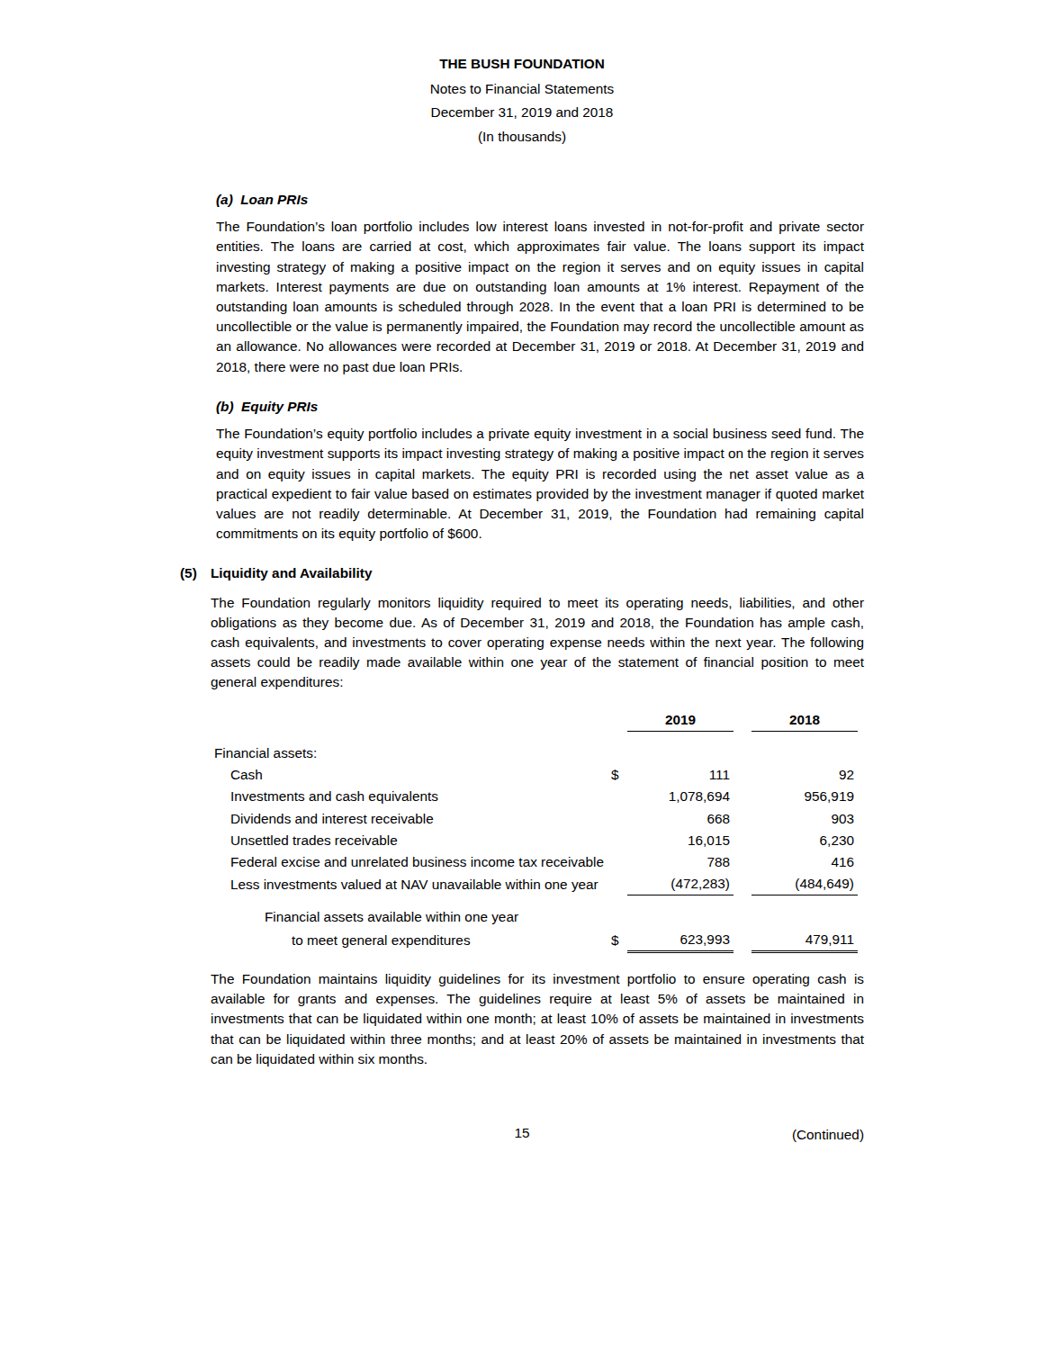THE BUSH FOUNDATION
Notes to Financial Statements
December 31, 2019 and 2018
(In thousands)
(a) Loan PRIs
The Foundation’s loan portfolio includes low interest loans invested in not-for-profit and private sector entities. The loans are carried at cost, which approximates fair value. The loans support its impact investing strategy of making a positive impact on the region it serves and on equity issues in capital markets. Interest payments are due on outstanding loan amounts at 1% interest. Repayment of the outstanding loan amounts is scheduled through 2028. In the event that a loan PRI is determined to be uncollectible or the value is permanently impaired, the Foundation may record the uncollectible amount as an allowance. No allowances were recorded at December 31, 2019 or 2018. At December 31, 2019 and 2018, there were no past due loan PRIs.
(b) Equity PRIs
The Foundation’s equity portfolio includes a private equity investment in a social business seed fund. The equity investment supports its impact investing strategy of making a positive impact on the region it serves and on equity issues in capital markets. The equity PRI is recorded using the net asset value as a practical expedient to fair value based on estimates provided by the investment manager if quoted market values are not readily determinable. At December 31, 2019, the Foundation had remaining capital commitments on its equity portfolio of $600.
(5) Liquidity and Availability
The Foundation regularly monitors liquidity required to meet its operating needs, liabilities, and other obligations as they become due. As of December 31, 2019 and 2018, the Foundation has ample cash, cash equivalents, and investments to cover operating expense needs within the next year. The following assets could be readily made available within one year of the statement of financial position to meet general expenditures:
| | | 2019 | | 2018 |
| --- | --- | --- | --- | --- |
| Financial assets: | | | | |
| Cash | $ | 111 | | 92 |
| Investments and cash equivalents | | 1,078,694 | | 956,919 |
| Dividends and interest receivable | | 668 | | 903 |
| Unsettled trades receivable | | 16,015 | | 6,230 |
| Federal excise and unrelated business income tax receivable | | 788 | | 416 |
| Less investments valued at NAV unavailable within one year | | (472,283) | | (484,649) |
| Financial assets available within one year | | | | |
| to meet general expenditures | $ | 623,993 | | 479,911 |
The Foundation maintains liquidity guidelines for its investment portfolio to ensure operating cash is available for grants and expenses. The guidelines require at least 5% of assets be maintained in investments that can be liquidated within one month; at least 10% of assets be maintained in investments that can be liquidated within three months; and at least 20% of assets be maintained in investments that can be liquidated within six months.
15
(Continued)